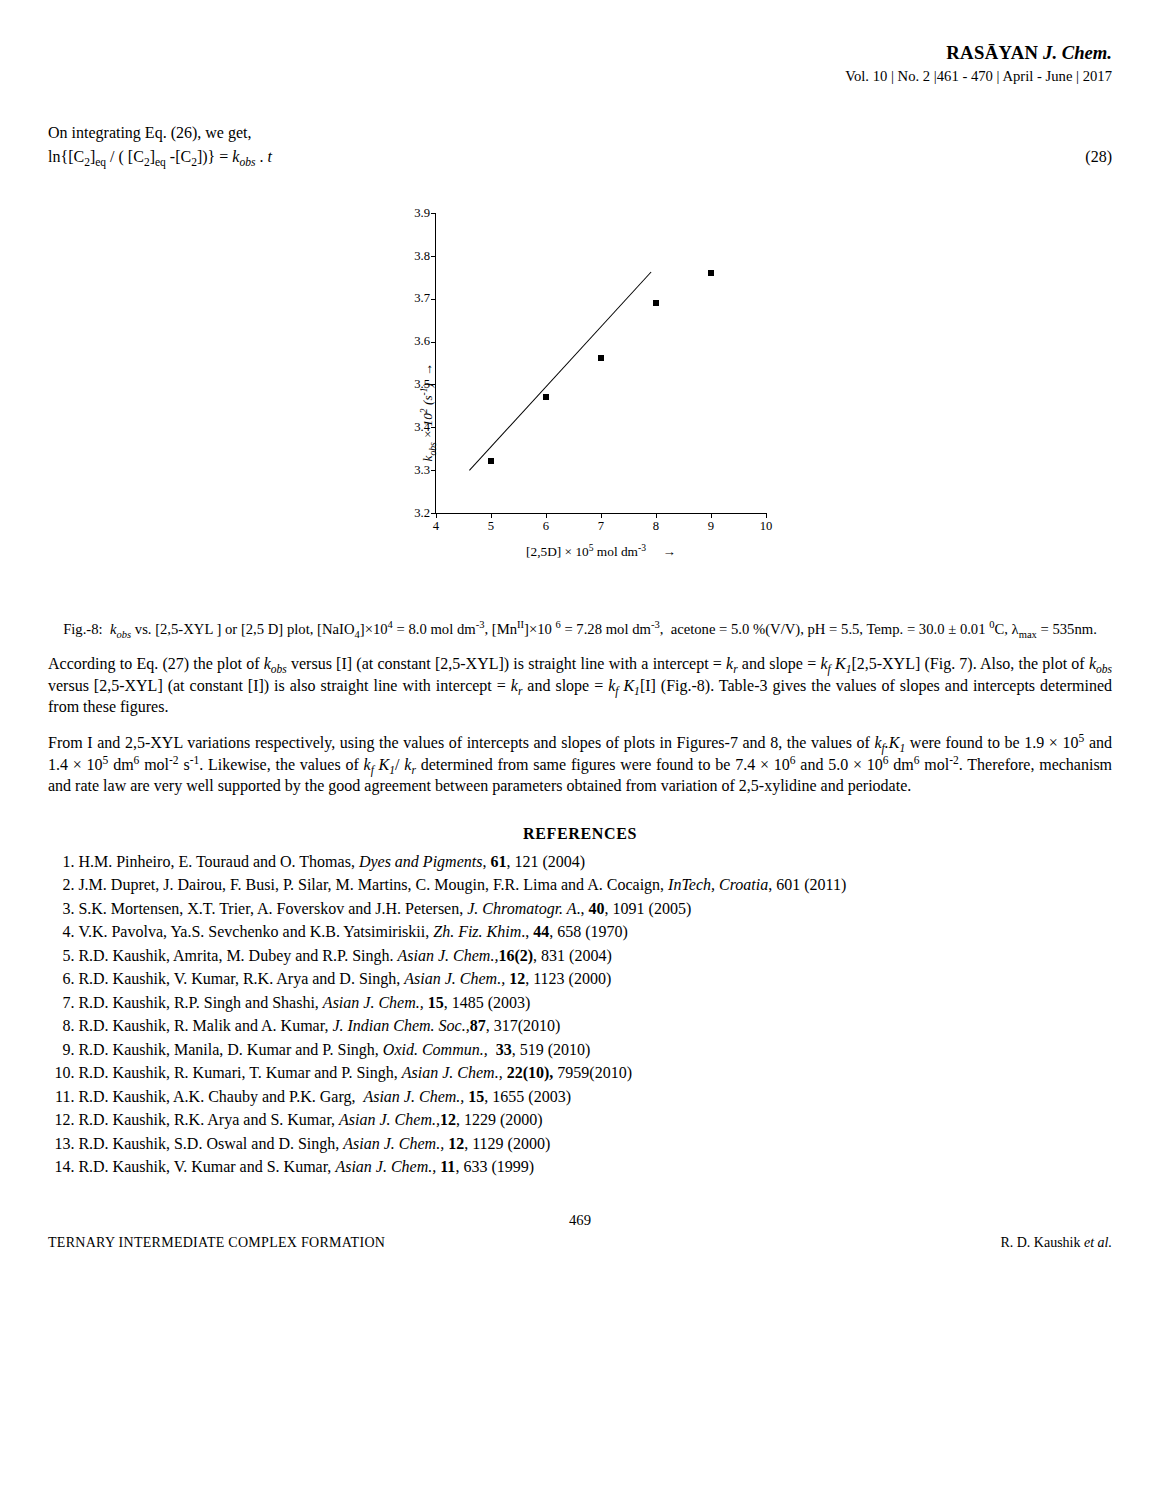RASĀYAN J. Chem.
Vol. 10 | No. 2 |461 - 470 | April - June | 2017
On integrating Eq. (26), we get,
ln{[C2]eq / ( [C2]eq -[C2])} = kobs . t
(28)
3.9
3.8
3.7
3.6
3.5
3.4
3.3
3.2
4
5
6
7
8
9
10
kobs × 102 (s-1) →
[2,5D] × 105 mol dm-3 →
Fig.-8: kobs vs. [2,5-XYL ] or [2,5 D] plot, [NaIO4]×104 = 8.0 mol dm-3, [MnII]×10 6 = 7.28 mol dm-3, acetone = 5.0 %(V/V), pH = 5.5, Temp. = 30.0 ± 0.01 0C, λmax = 535nm.
According to Eq. (27) the plot of kobs versus [I] (at constant [2,5-XYL]) is straight line with a intercept = kr and slope = kf K1[2,5-XYL] (Fig. 7). Also, the plot of kobs versus [2,5-XYL] (at constant [I]) is also straight line with intercept = kr and slope = kf K1[I] (Fig.-8). Table-3 gives the values of slopes and intercepts determined from these figures.
From I and 2,5-XYL variations respectively, using the values of intercepts and slopes of plots in Figures-7 and 8, the values of kf.K1 were found to be 1.9 × 105 and 1.4 × 105 dm6 mol-2 s-1. Likewise, the values of kf K1/ kr determined from same figures were found to be 7.4 × 106 and 5.0 × 106 dm6 mol-2. Therefore, mechanism and rate law are very well supported by the good agreement between parameters obtained from variation of 2,5-xylidine and periodate.
REFERENCES
H.M. Pinheiro, E. Touraud and O. Thomas, Dyes and Pigments, 61, 121 (2004)
J.M. Dupret, J. Dairou, F. Busi, P. Silar, M. Martins, C. Mougin, F.R. Lima and A. Cocaign, InTech, Croatia, 601 (2011)
S.K. Mortensen, X.T. Trier, A. Foverskov and J.H. Petersen, J. Chromatogr. A., 40, 1091 (2005)
V.K. Pavolva, Ya.S. Sevchenko and K.B. Yatsimiriskii, Zh. Fiz. Khim., 44, 658 (1970)
R.D. Kaushik, Amrita, M. Dubey and R.P. Singh. Asian J. Chem., 16(2), 831 (2004)
R.D. Kaushik, V. Kumar, R.K. Arya and D. Singh, Asian J. Chem., 12, 1123 (2000)
R.D. Kaushik, R.P. Singh and Shashi, Asian J. Chem., 15, 1485 (2003)
R.D. Kaushik, R. Malik and A. Kumar, J. Indian Chem. Soc., 87, 317(2010)
R.D. Kaushik, Manila, D. Kumar and P. Singh, Oxid. Commun., 33, 519 (2010)
R.D. Kaushik, R. Kumari, T. Kumar and P. Singh, Asian J. Chem., 22(10), 7959(2010)
R.D. Kaushik, A.K. Chauby and P.K. Garg, Asian J. Chem., 15, 1655 (2003)
R.D. Kaushik, R.K. Arya and S. Kumar, Asian J. Chem., 12, 1229 (2000)
R.D. Kaushik, S.D. Oswal and D. Singh, Asian J. Chem., 12, 1129 (2000)
R.D. Kaushik, V. Kumar and S. Kumar, Asian J. Chem., 11, 633 (1999)
469
TERNARY INTERMEDIATE COMPLEX FORMATION
R. D. Kaushik et al.